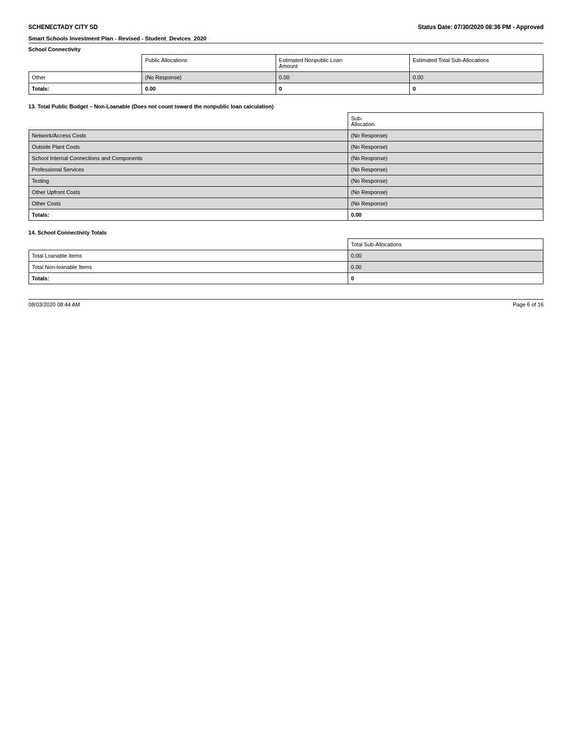SCHENECTADY CITY SD Status Date: 07/30/2020 08:36 PM - Approved
Smart Schools Investment Plan - Revised - Student_Devices_2020
School Connectivity
| | Public Allocations | Estimated Nonpublic Loan Amount | Estimated Total Sub-Allocations |
| Other | (No Response) | 0.00 | 0.00 |
| Totals: | 0.00 | 0 | 0 |
13. Total Public Budget – Non-Loanable (Does not count toward the nonpublic loan calculation)
| | Sub- Allocation |
| Network/Access Costs | (No Response) |
| Outside Plant Costs | (No Response) |
| School Internal Connections and Components | (No Response) |
| Professional Services | (No Response) |
| Testing | (No Response) |
| Other Upfront Costs | (No Response) |
| Other Costs | (No Response) |
| Totals: | 0.00 |
14. School Connectivity Totals
| | Total Sub-Allocations |
| Total Loanable Items | 0.00 |
| Total Non-loanable Items | 0.00 |
| Totals: | 0 |
08/03/2020 08:44 AM Page 6 of 16